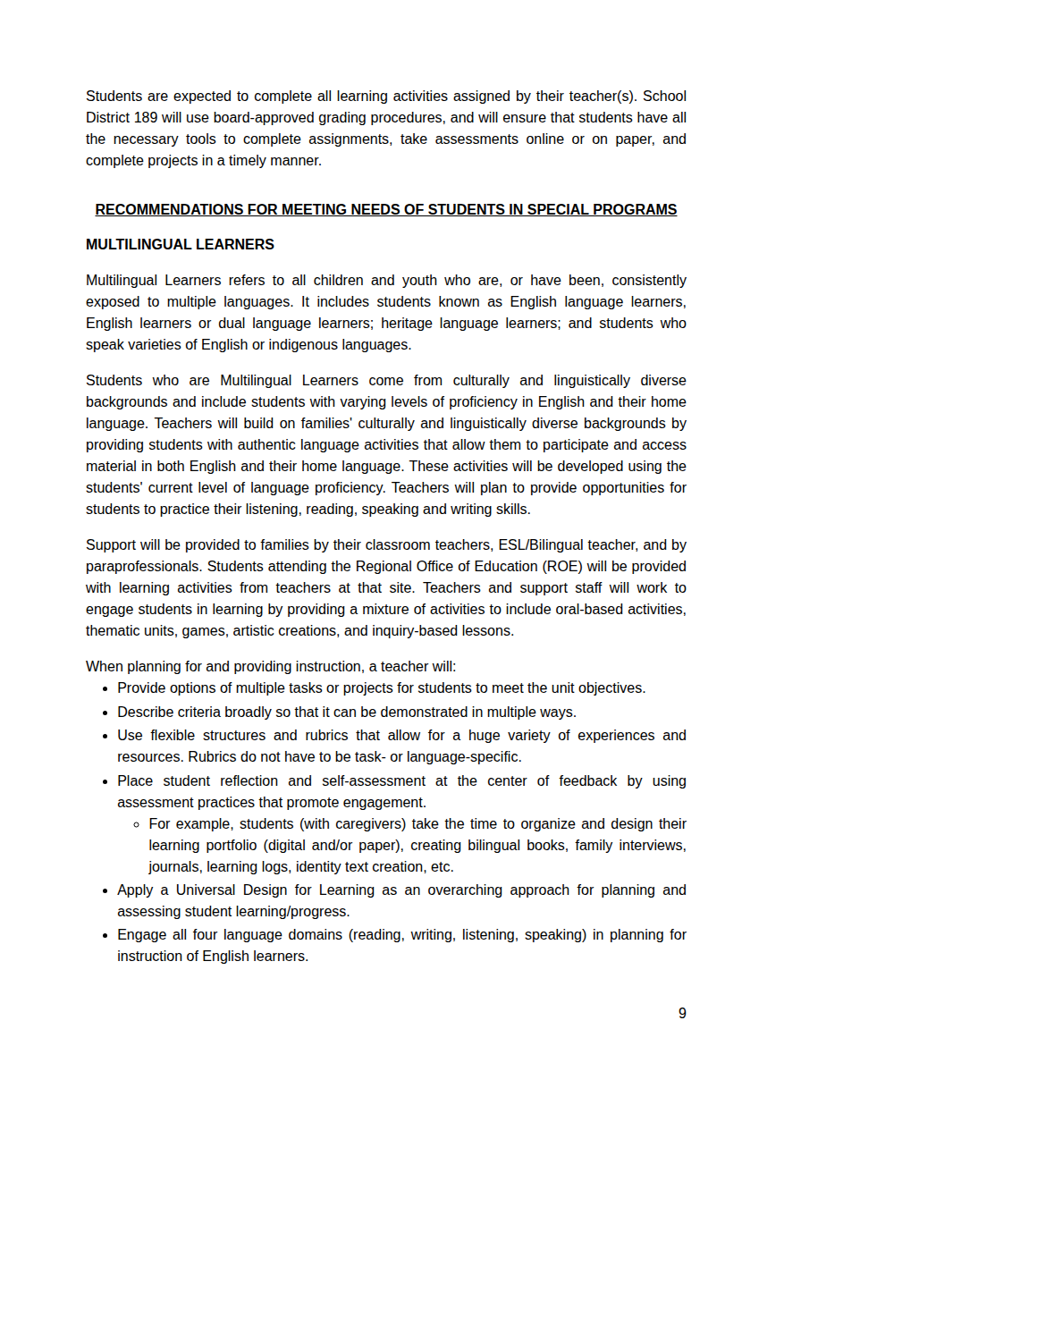Students are expected to complete all learning activities assigned by their teacher(s). School District 189 will use board-approved grading procedures, and will ensure that students have all the necessary tools to complete assignments, take assessments online or on paper, and complete projects in a timely manner.
Recommendations for Meeting Needs of Students in Special Programs
Multilingual Learners
Multilingual Learners refers to all children and youth who are, or have been, consistently exposed to multiple languages. It includes students known as English language learners, English learners or dual language learners; heritage language learners; and students who speak varieties of English or indigenous languages.
Students who are Multilingual Learners come from culturally and linguistically diverse backgrounds and include students with varying levels of proficiency in English and their home language. Teachers will build on families' culturally and linguistically diverse backgrounds by providing students with authentic language activities that allow them to participate and access material in both English and their home language. These activities will be developed using the students' current level of language proficiency. Teachers will plan to provide opportunities for students to practice their listening, reading, speaking and writing skills.
Support will be provided to families by their classroom teachers, ESL/Bilingual teacher, and by paraprofessionals. Students attending the Regional Office of Education (ROE) will be provided with learning activities from teachers at that site. Teachers and support staff will work to engage students in learning by providing a mixture of activities to include oral-based activities, thematic units, games, artistic creations, and inquiry-based lessons.
When planning for and providing instruction, a teacher will:
Provide options of multiple tasks or projects for students to meet the unit objectives.
Describe criteria broadly so that it can be demonstrated in multiple ways.
Use flexible structures and rubrics that allow for a huge variety of experiences and resources. Rubrics do not have to be task- or language-specific.
Place student reflection and self-assessment at the center of feedback by using assessment practices that promote engagement.
For example, students (with caregivers) take the time to organize and design their learning portfolio (digital and/or paper), creating bilingual books, family interviews, journals, learning logs, identity text creation, etc.
Apply a Universal Design for Learning as an overarching approach for planning and assessing student learning/progress.
Engage all four language domains (reading, writing, listening, speaking) in planning for instruction of English learners.
9